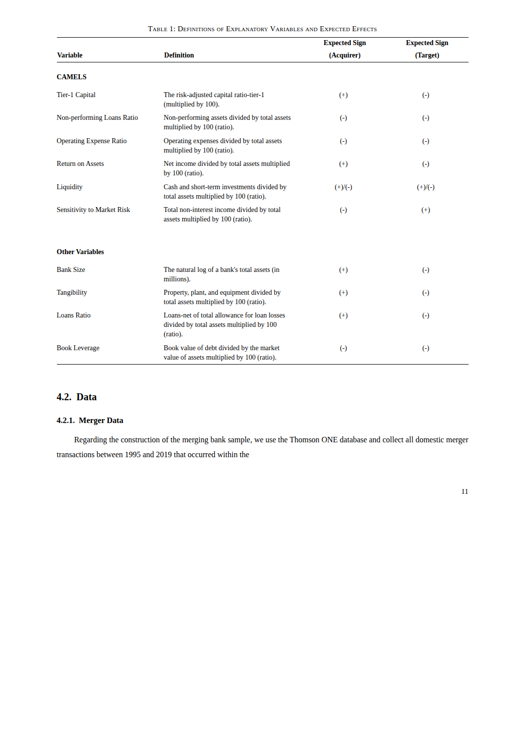Table 1: Definitions of Explanatory Variables and Expected Effects
| | | Expected Sign | Expected Sign |
| --- | --- | --- | --- |
| Variable | Definition | (Acquirer) | (Target) |
| CAMELS |
| Tier-1 Capital | The risk-adjusted capital ratio-tier-1 (multiplied by 100). | (+) | (-) |
| Non-performing Loans Ratio | Non-performing assets divided by total assets multiplied by 100 (ratio). | (-) | (-) |
| Operating Expense Ratio | Operating expenses divided by total assets multiplied by 100 (ratio). | (-) | (-) |
| Return on Assets | Net income divided by total assets multiplied by 100 (ratio). | (+) | (-) |
| Liquidity | Cash and short-term investments divided by total assets multiplied by 100 (ratio). | (+)/(-) | (+)/(-) |
| Sensitivity to Market Risk | Total non-interest income divided by total assets multiplied by 100 (ratio). | (-) | (+) |
| Other Variables |
| Bank Size | The natural log of a bank's total assets (in millions). | (+) | (-) |
| Tangibility | Property, plant, and equipment divided by total assets multiplied by 100 (ratio). | (+) | (-) |
| Loans Ratio | Loans-net of total allowance for loan losses divided by total assets multiplied by 100 (ratio). | (+) | (-) |
| Book Leverage | Book value of debt divided by the market value of assets multiplied by 100 (ratio). | (-) | (-) |
4.2. Data
4.2.1. Merger Data
Regarding the construction of the merging bank sample, we use the Thomson ONE database and collect all domestic merger transactions between 1995 and 2019 that occurred within the
11